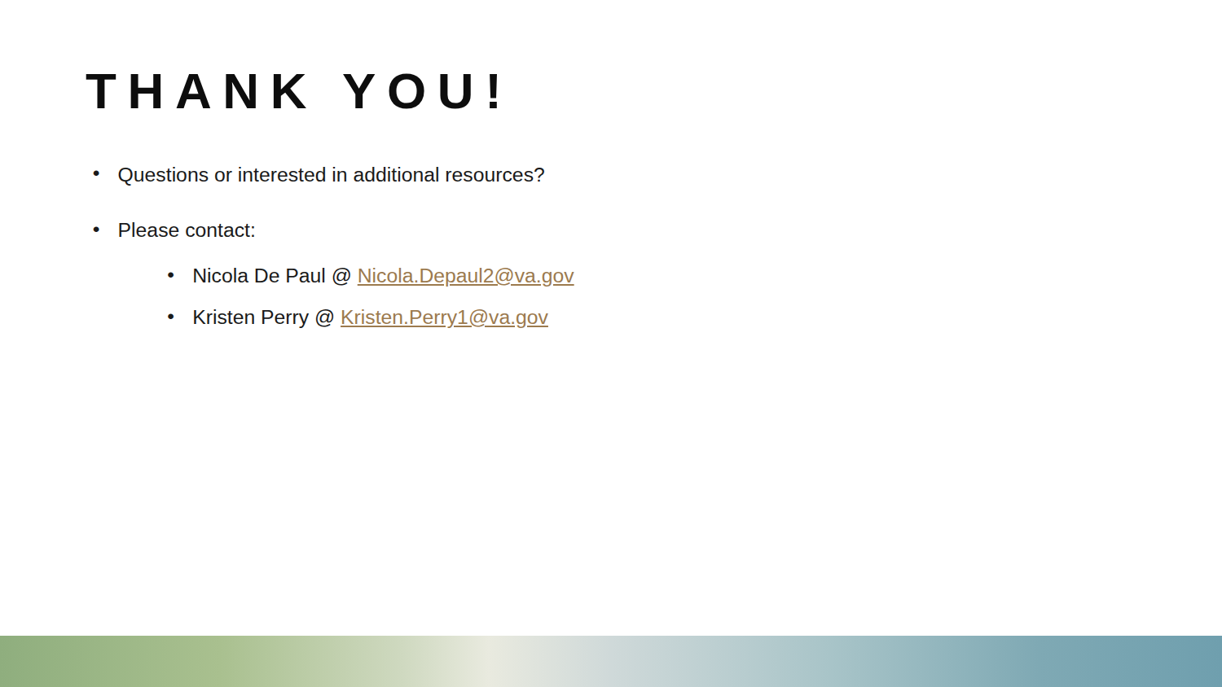THANK YOU!
Questions or interested in additional resources?
Please contact:
Nicola De Paul @ Nicola.Depaul2@va.gov
Kristen Perry @ Kristen.Perry1@va.gov